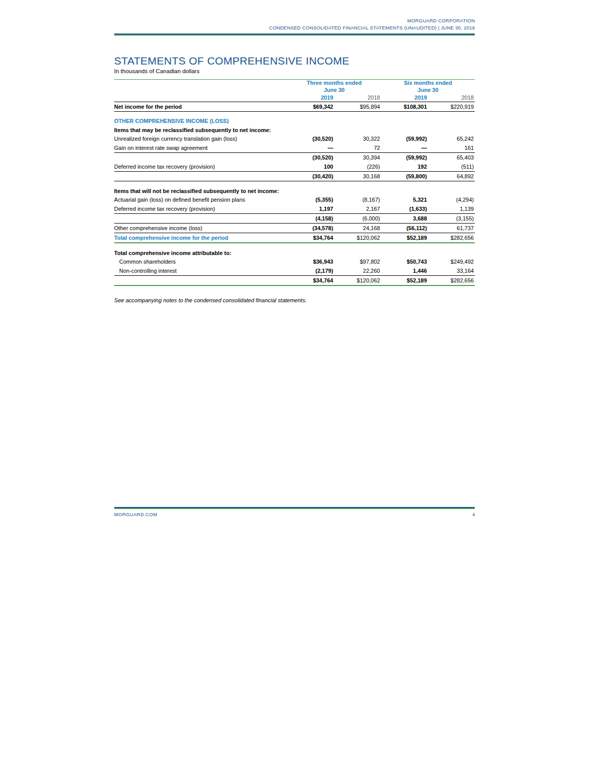MORGUARD CORPORATION
CONDENSED CONSOLIDATED FINANCIAL STATEMENTS (UNAUDITED) | JUNE 30, 2019
STATEMENTS OF COMPREHENSIVE INCOME
In thousands of Canadian dollars
| | Three months ended June 30 | Six months ended June 30 |
| | 2019 | 2018 | 2019 | 2018 |
| Net income for the period | $69,342 | $95,894 | $108,301 | $220,919 |
| OTHER COMPREHENSIVE INCOME (LOSS) | | | | |
| Items that may be reclassified subsequently to net income: | | | | |
| Unrealized foreign currency translation gain (loss) | (30,520) | 30,322 | (59,992) | 65,242 |
| Gain on interest rate swap agreement | — | 72 | — | 161 |
| | (30,520) | 30,394 | (59,992) | 65,403 |
| Deferred income tax recovery (provision) | 100 | (226) | 192 | (511) |
| | (30,420) | 30,168 | (59,800) | 64,892 |
| Items that will not be reclassified subsequently to net income: | | | | |
| Actuarial gain (loss) on defined benefit pension plans | (5,355) | (8,167) | 5,321 | (4,294) |
| Deferred income tax recovery (provision) | 1,197 | 2,167 | (1,633) | 1,139 |
| | (4,158) | (6,000) | 3,688 | (3,155) |
| Other comprehensive income (loss) | (34,578) | 24,168 | (56,112) | 61,737 |
| Total comprehensive income for the period | $34,764 | $120,062 | $52,189 | $282,656 |
| Total comprehensive income attributable to: | | | | |
| Common shareholders | $36,943 | $97,802 | $50,743 | $249,492 |
| Non-controlling interest | (2,179) | 22,260 | 1,446 | 33,164 |
| | $34,764 | $120,062 | $52,189 | $282,656 |
See accompanying notes to the condensed consolidated financial statements.
MORGUARD.COM
4